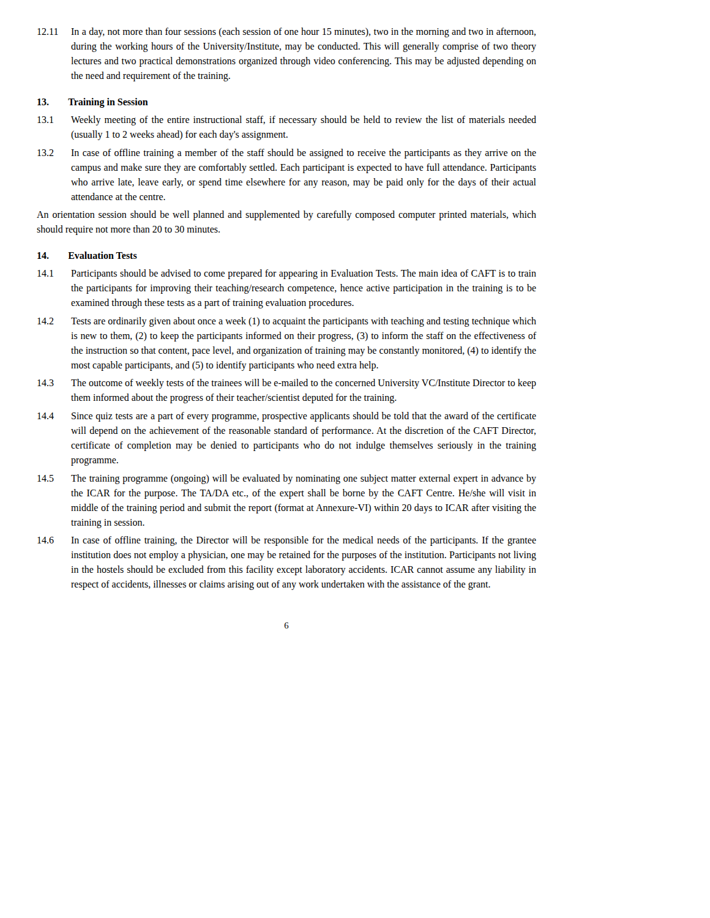12.11
In a day, not more than four sessions (each session of one hour 15 minutes), two in the morning and two in afternoon, during the working hours of the University/Institute, may be conducted. This will generally comprise of two theory lectures and two practical demonstrations organized through video conferencing. This may be adjusted depending on the need and requirement of the training.
13.
Training in Session
13.1
Weekly meeting of the entire instructional staff, if necessary should be held to review the list of materials needed (usually 1 to 2 weeks ahead) for each day's assignment.
13.2
In case of offline training a member of the staff should be assigned to receive the participants as they arrive on the campus and make sure they are comfortably settled. Each participant is expected to have full attendance. Participants who arrive late, leave early, or spend time elsewhere for any reason, may be paid only for the days of their actual attendance at the centre.
An orientation session should be well planned and supplemented by carefully composed computer printed materials, which should require not more than 20 to 30 minutes.
14.
Evaluation Tests
14.1
Participants should be advised to come prepared for appearing in Evaluation Tests. The main idea of CAFT is to train the participants for improving their teaching/research competence, hence active participation in the training is to be examined through these tests as a part of training evaluation procedures.
14.2
Tests are ordinarily given about once a week (1) to acquaint the participants with teaching and testing technique which is new to them, (2) to keep the participants informed on their progress, (3) to inform the staff on the effectiveness of the instruction so that content, pace level, and organization of training may be constantly monitored, (4) to identify the most capable participants, and (5) to identify participants who need extra help.
14.3
The outcome of weekly tests of the trainees will be e-mailed to the concerned University VC/Institute Director to keep them informed about the progress of their teacher/scientist deputed for the training.
14.4
Since quiz tests are a part of every programme, prospective applicants should be told that the award of the certificate will depend on the achievement of the reasonable standard of performance. At the discretion of the CAFT Director, certificate of completion may be denied to participants who do not indulge themselves seriously in the training programme.
14.5
The training programme (ongoing) will be evaluated by nominating one subject matter external expert in advance by the ICAR for the purpose. The TA/DA etc., of the expert shall be borne by the CAFT Centre. He/she will visit in middle of the training period and submit the report (format at Annexure-VI) within 20 days to ICAR after visiting the training in session.
14.6
In case of offline training, the Director will be responsible for the medical needs of the participants. If the grantee institution does not employ a physician, one may be retained for the purposes of the institution. Participants not living in the hostels should be excluded from this facility except laboratory accidents. ICAR cannot assume any liability in respect of accidents, illnesses or claims arising out of any work undertaken with the assistance of the grant.
6